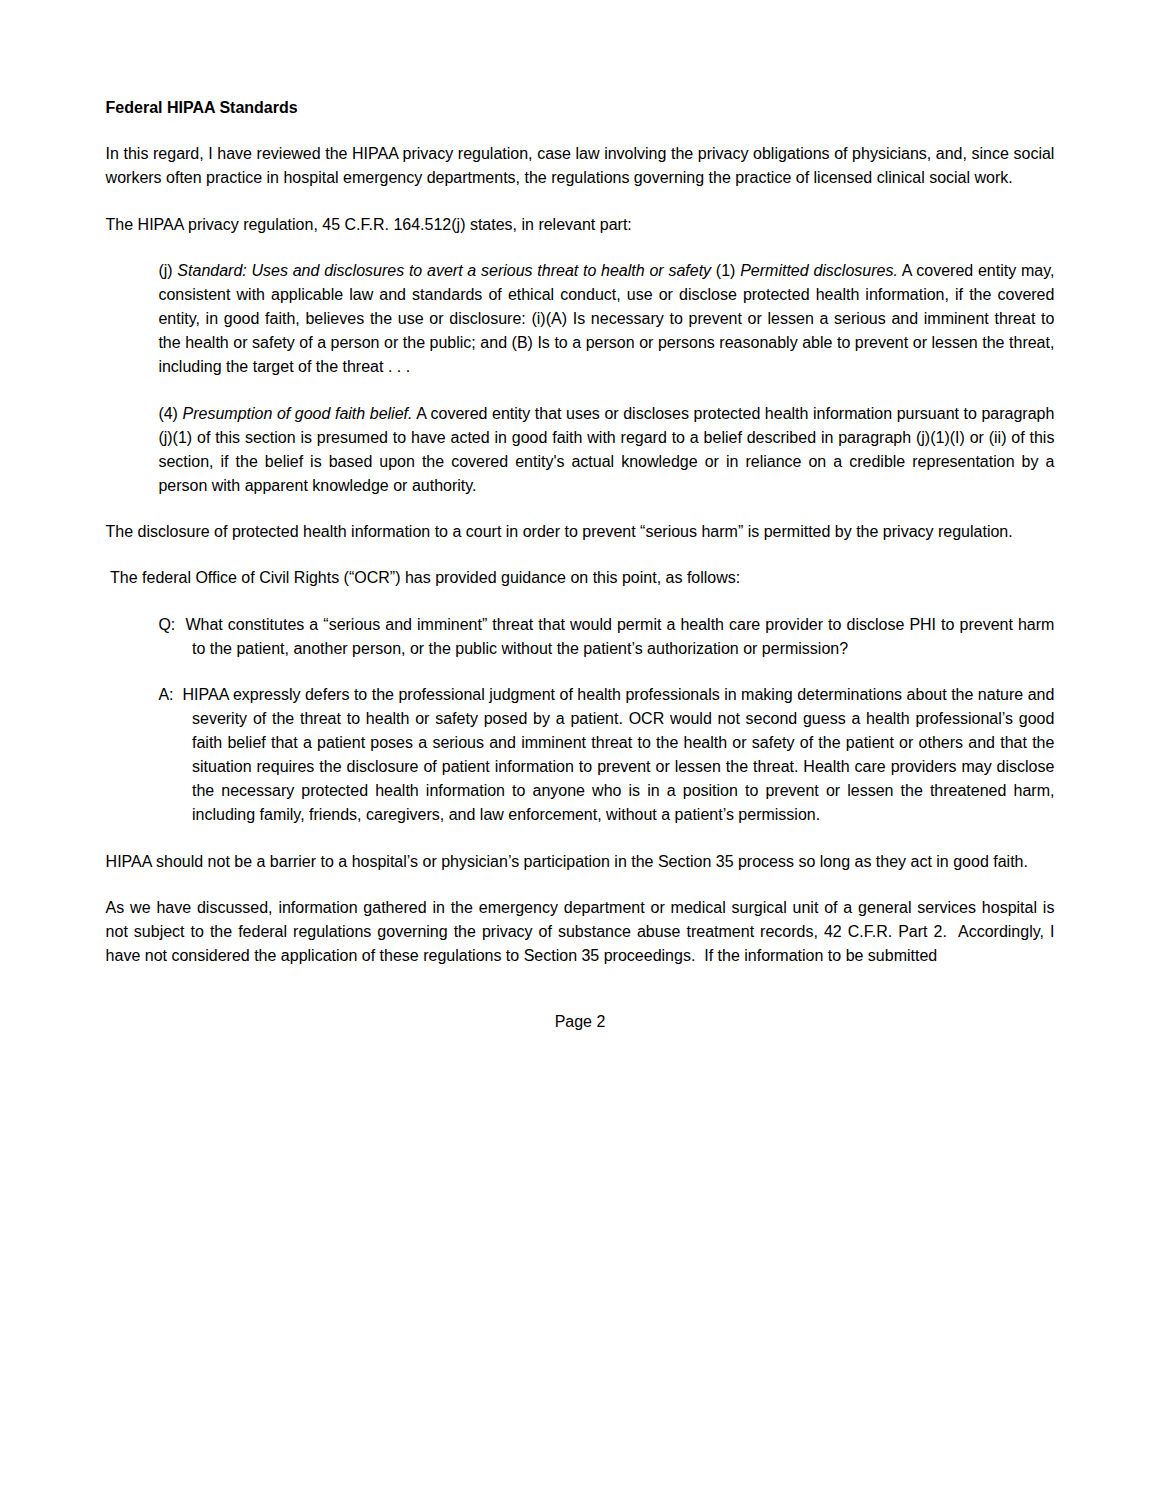Federal HIPAA Standards
In this regard, I have reviewed the HIPAA privacy regulation, case law involving the privacy obligations of physicians, and, since social workers often practice in hospital emergency departments, the regulations governing the practice of licensed clinical social work.
The HIPAA privacy regulation, 45 C.F.R. 164.512(j) states, in relevant part:
(j) Standard: Uses and disclosures to avert a serious threat to health or safety (1) Permitted disclosures. A covered entity may, consistent with applicable law and standards of ethical conduct, use or disclose protected health information, if the covered entity, in good faith, believes the use or disclosure: (i)(A) Is necessary to prevent or lessen a serious and imminent threat to the health or safety of a person or the public; and (B) Is to a person or persons reasonably able to prevent or lessen the threat, including the target of the threat . . .
(4) Presumption of good faith belief. A covered entity that uses or discloses protected health information pursuant to paragraph (j)(1) of this section is presumed to have acted in good faith with regard to a belief described in paragraph (j)(1)(I) or (ii) of this section, if the belief is based upon the covered entity's actual knowledge or in reliance on a credible representation by a person with apparent knowledge or authority.
The disclosure of protected health information to a court in order to prevent “serious harm” is permitted by the privacy regulation.
The federal Office of Civil Rights (“OCR”) has provided guidance on this point, as follows:
Q: What constitutes a “serious and imminent” threat that would permit a health care provider to disclose PHI to prevent harm to the patient, another person, or the public without the patient’s authorization or permission?
A: HIPAA expressly defers to the professional judgment of health professionals in making determinations about the nature and severity of the threat to health or safety posed by a patient. OCR would not second guess a health professional’s good faith belief that a patient poses a serious and imminent threat to the health or safety of the patient or others and that the situation requires the disclosure of patient information to prevent or lessen the threat. Health care providers may disclose the necessary protected health information to anyone who is in a position to prevent or lessen the threatened harm, including family, friends, caregivers, and law enforcement, without a patient’s permission.
HIPAA should not be a barrier to a hospital’s or physician’s participation in the Section 35 process so long as they act in good faith.
As we have discussed, information gathered in the emergency department or medical surgical unit of a general services hospital is not subject to the federal regulations governing the privacy of substance abuse treatment records, 42 C.F.R. Part 2. Accordingly, I have not considered the application of these regulations to Section 35 proceedings. If the information to be submitted
Page 2